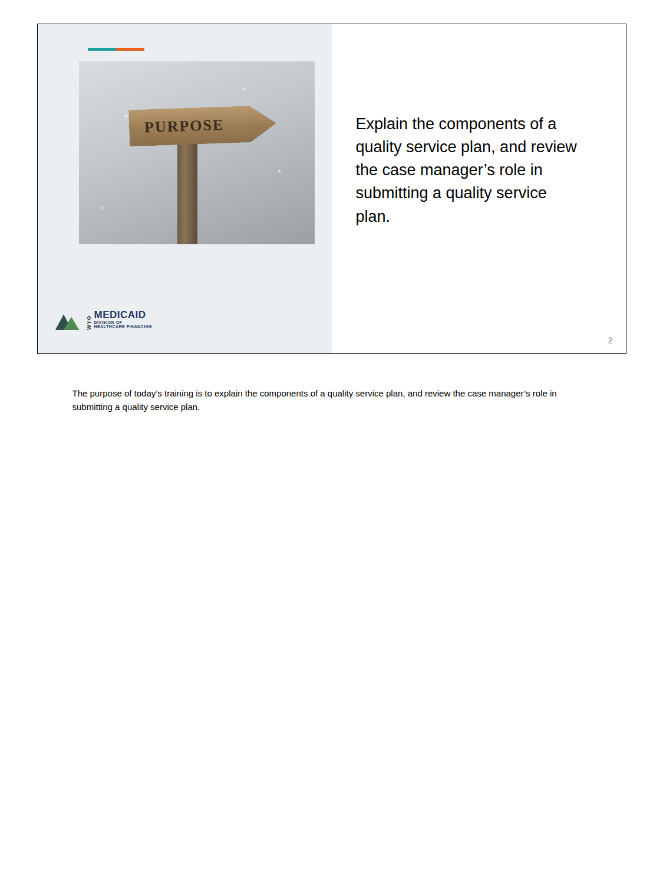Purpose
WYO
MEDICAID
Division of
Healthcare Financing
Explain the components of a quality service plan, and review the case manager’s role in submitting a quality service plan.
2
The purpose of today’s training is to explain the components of a quality service plan, and review the case manager’s role in submitting a quality service plan.